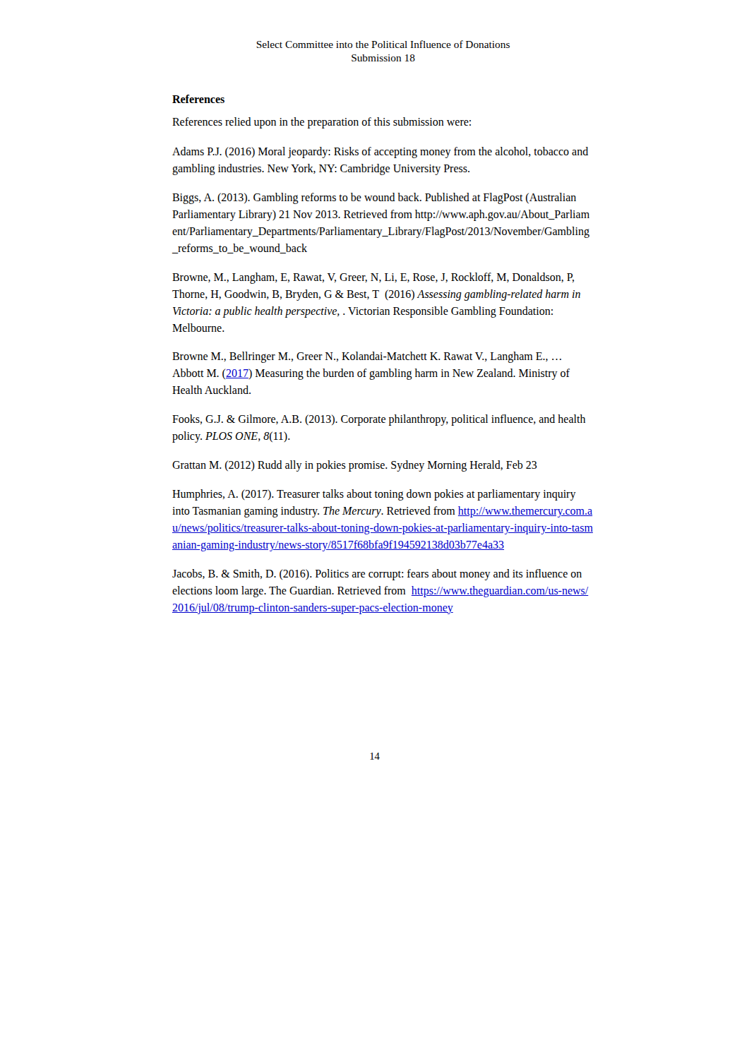Select Committee into the Political Influence of Donations Submission 18
References
References relied upon in the preparation of this submission were:
Adams P.J. (2016) Moral jeopardy: Risks of accepting money from the alcohol, tobacco and gambling industries. New York, NY: Cambridge University Press.
Biggs, A. (2013). Gambling reforms to be wound back. Published at FlagPost (Australian Parliamentary Library) 21 Nov 2013. Retrieved from http://www.aph.gov.au/About_Parliament/Parliamentary_Departments/Parliamentary_Library/FlagPost/2013/November/Gambling_reforms_to_be_wound_back
Browne, M., Langham, E, Rawat, V, Greer, N, Li, E, Rose, J, Rockloff, M, Donaldson, P, Thorne, H, Goodwin, B, Bryden, G & Best, T (2016) Assessing gambling-related harm in Victoria: a public health perspective, . Victorian Responsible Gambling Foundation: Melbourne.
Browne M., Bellringer M., Greer N., Kolandai-Matchett K. Rawat V., Langham E., … Abbott M. (2017) Measuring the burden of gambling harm in New Zealand. Ministry of Health Auckland.
Fooks, G.J. & Gilmore, A.B. (2013). Corporate philanthropy, political influence, and health policy. PLOS ONE, 8(11).
Grattan M. (2012) Rudd ally in pokies promise. Sydney Morning Herald, Feb 23
Humphries, A. (2017). Treasurer talks about toning down pokies at parliamentary inquiry into Tasmanian gaming industry. The Mercury. Retrieved from http://www.themercury.com.au/news/politics/treasurer-talks-about-toning-down-pokies-at-parliamentary-inquiry-into-tasmanian-gaming-industry/news-story/8517f68bfa9f194592138d03b77e4a33
Jacobs, B. & Smith, D. (2016). Politics are corrupt: fears about money and its influence on elections loom large. The Guardian. Retrieved from https://www.theguardian.com/us-news/2016/jul/08/trump-clinton-sanders-super-pacs-election-money
14